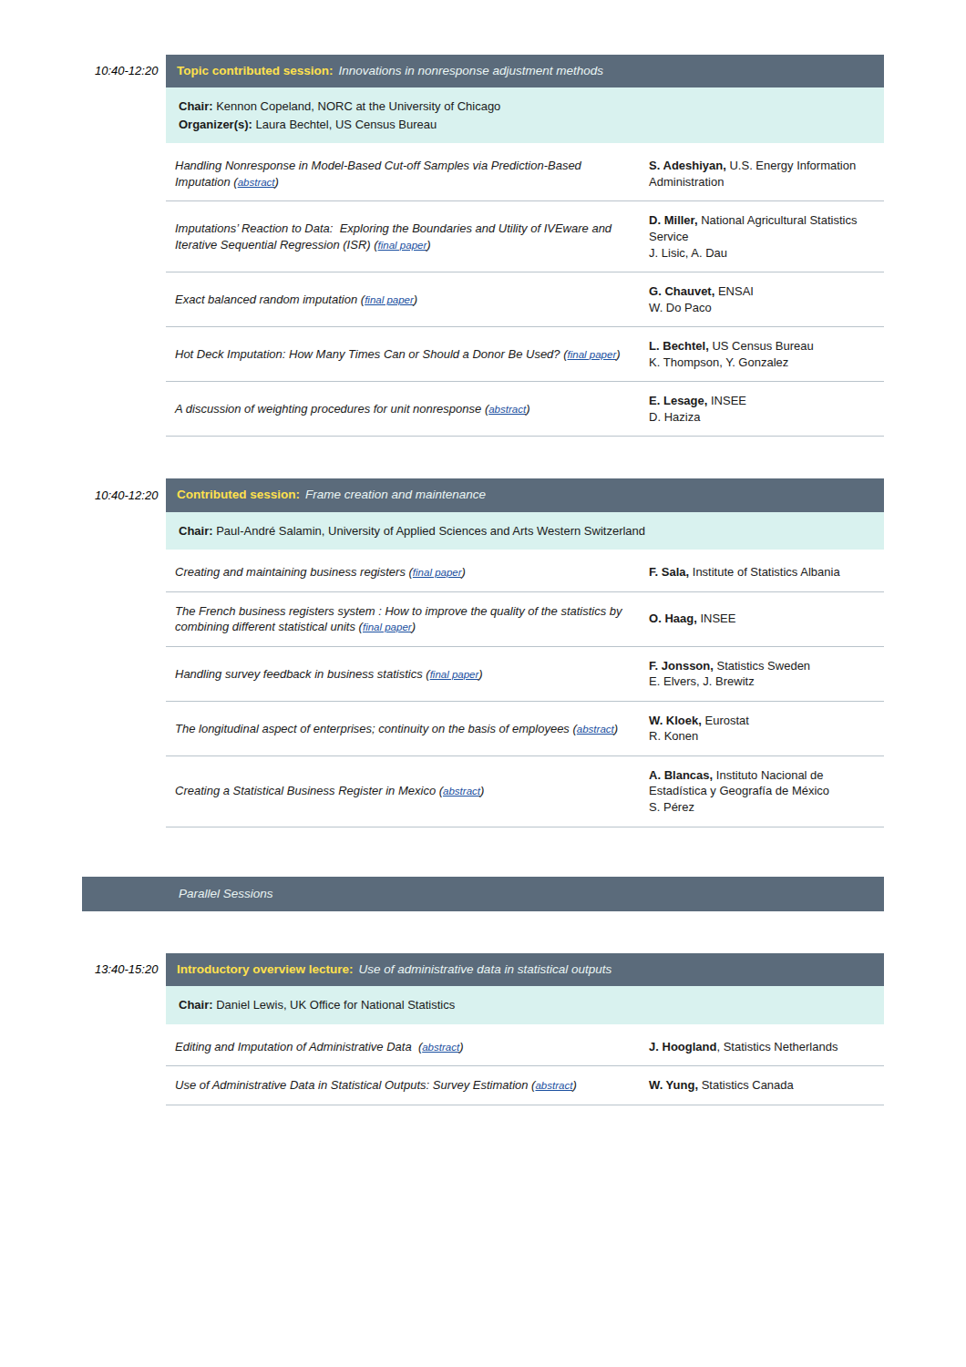10:40-12:20
Topic contributed session: Innovations in nonresponse adjustment methods
Chair: Kennon Copeland, NORC at the University of Chicago
Organizer(s): Laura Bechtel, US Census Bureau
| Handling Nonresponse in Model-Based Cut-off Samples via Prediction-Based Imputation ( abstract ) | S. Adeshiyan, U.S. Energy Information Administration |
| Imputations’ Reaction to Data: Exploring the Boundaries and Utility of IVEware and Iterative Sequential Regression (ISR) ( final paper ) | D. Miller, National Agricultural Statistics Service J. Lisic, A. Dau |
| Exact balanced random imputation ( final paper ) | G. Chauvet, ENSAI W. Do Paco |
| Hot Deck Imputation: How Many Times Can or Should a Donor Be Used? ( final paper ) | L. Bechtel, US Census Bureau K. Thompson, Y. Gonzalez |
| A discussion of weighting procedures for unit nonresponse ( abstract ) | E. Lesage, INSEE D. Haziza |
10:40-12:20
Contributed session: Frame creation and maintenance
Chair: Paul-André Salamin, University of Applied Sciences and Arts Western Switzerland
| Creating and maintaining business registers ( final paper ) | F. Sala, Institute of Statistics Albania |
| The French business registers system : How to improve the quality of the statistics by combining different statistical units ( final paper ) | O. Haag, INSEE |
| Handling survey feedback in business statistics ( final paper ) | F. Jonsson, Statistics Sweden E. Elvers, J. Brewitz |
| The longitudinal aspect of enterprises; continuity on the basis of employees ( abstract ) | W. Kloek, Eurostat R. Konen |
| Creating a Statistical Business Register in Mexico ( abstract ) | A. Blancas, Instituto Nacional de Estadística y Geografía de México S. Pérez |
Parallel Sessions
13:40-15:20
Introductory overview lecture: Use of administrative data in statistical outputs
Chair: Daniel Lewis, UK Office for National Statistics
| Editing and Imputation of Administrative Data ( abstract ) | J. Hoogland , Statistics Netherlands |
| Use of Administrative Data in Statistical Outputs: Survey Estimation ( abstract ) | W. Yung, Statistics Canada |